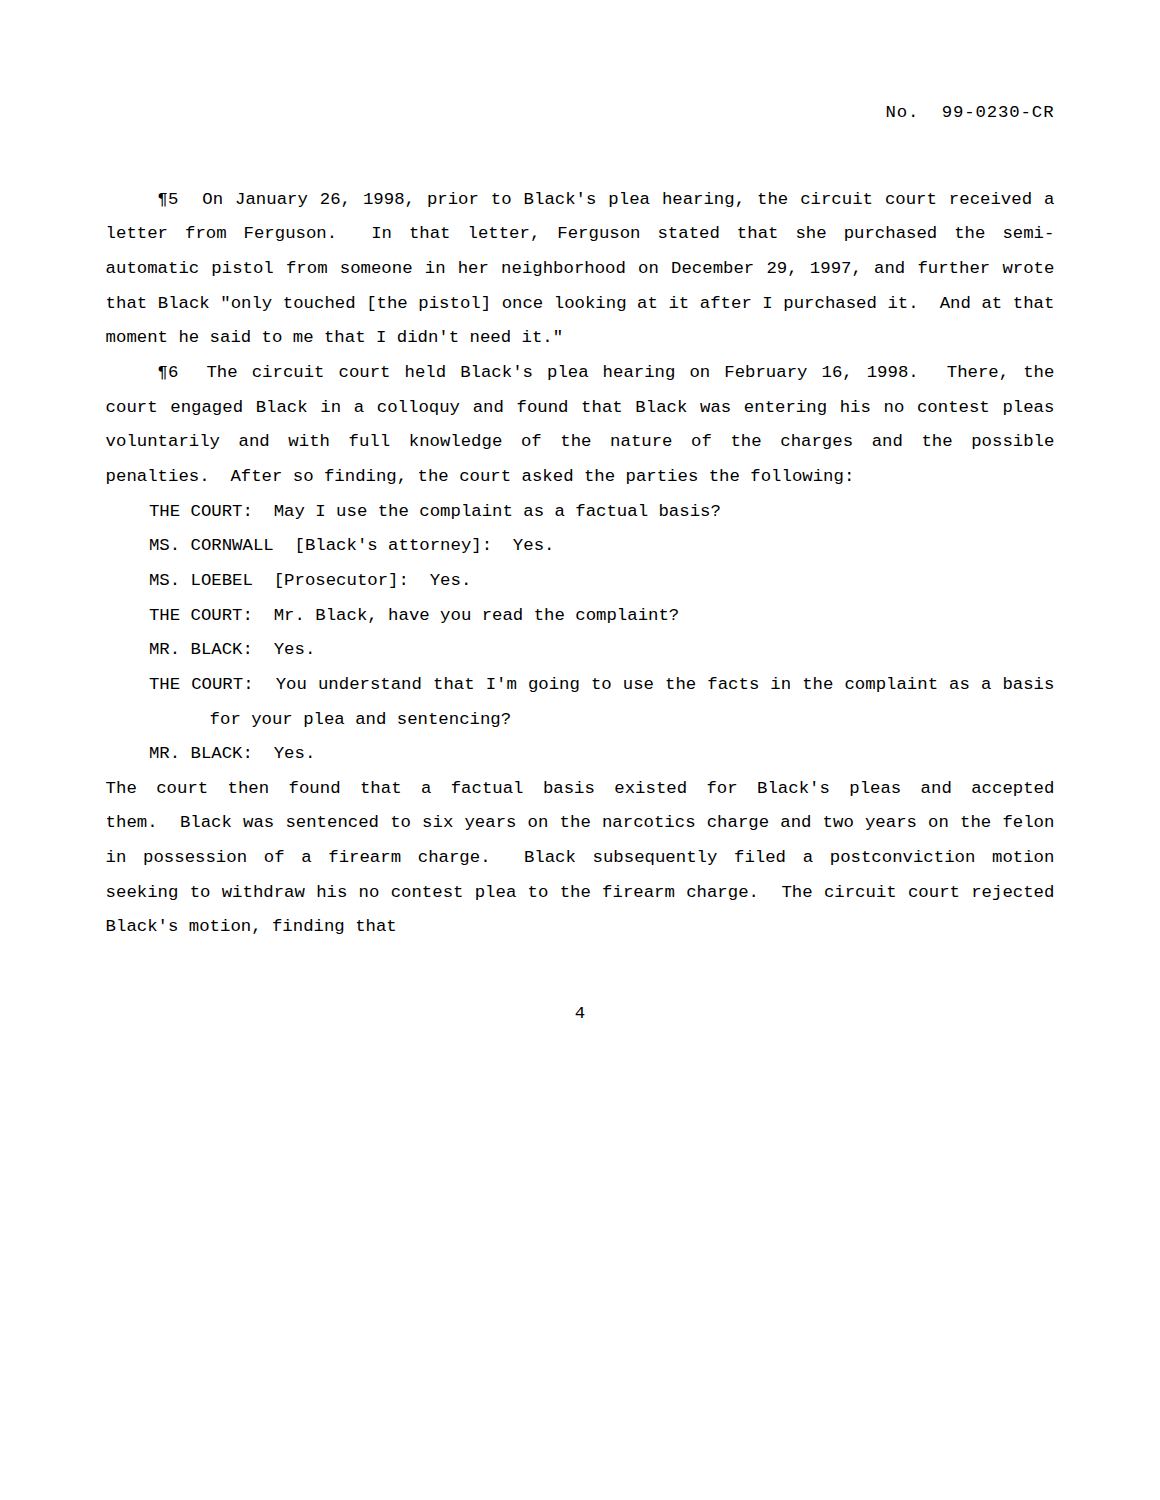No. 99-0230-CR
¶5 On January 26, 1998, prior to Black's plea hearing, the circuit court received a letter from Ferguson. In that letter, Ferguson stated that she purchased the semi-automatic pistol from someone in her neighborhood on December 29, 1997, and further wrote that Black "only touched [the pistol] once looking at it after I purchased it. And at that moment he said to me that I didn't need it."
¶6 The circuit court held Black's plea hearing on February 16, 1998. There, the court engaged Black in a colloquy and found that Black was entering his no contest pleas voluntarily and with full knowledge of the nature of the charges and the possible penalties. After so finding, the court asked the parties the following:
THE COURT: May I use the complaint as a factual basis?
MS. CORNWALL [Black's attorney]: Yes.
MS. LOEBEL [Prosecutor]: Yes.
THE COURT: Mr. Black, have you read the complaint?
MR. BLACK: Yes.
THE COURT: You understand that I'm going to use the facts in the complaint as a basis for your plea and sentencing?
MR. BLACK: Yes.
The court then found that a factual basis existed for Black's pleas and accepted them. Black was sentenced to six years on the narcotics charge and two years on the felon in possession of a firearm charge. Black subsequently filed a postconviction motion seeking to withdraw his no contest plea to the firearm charge. The circuit court rejected Black's motion, finding that
4